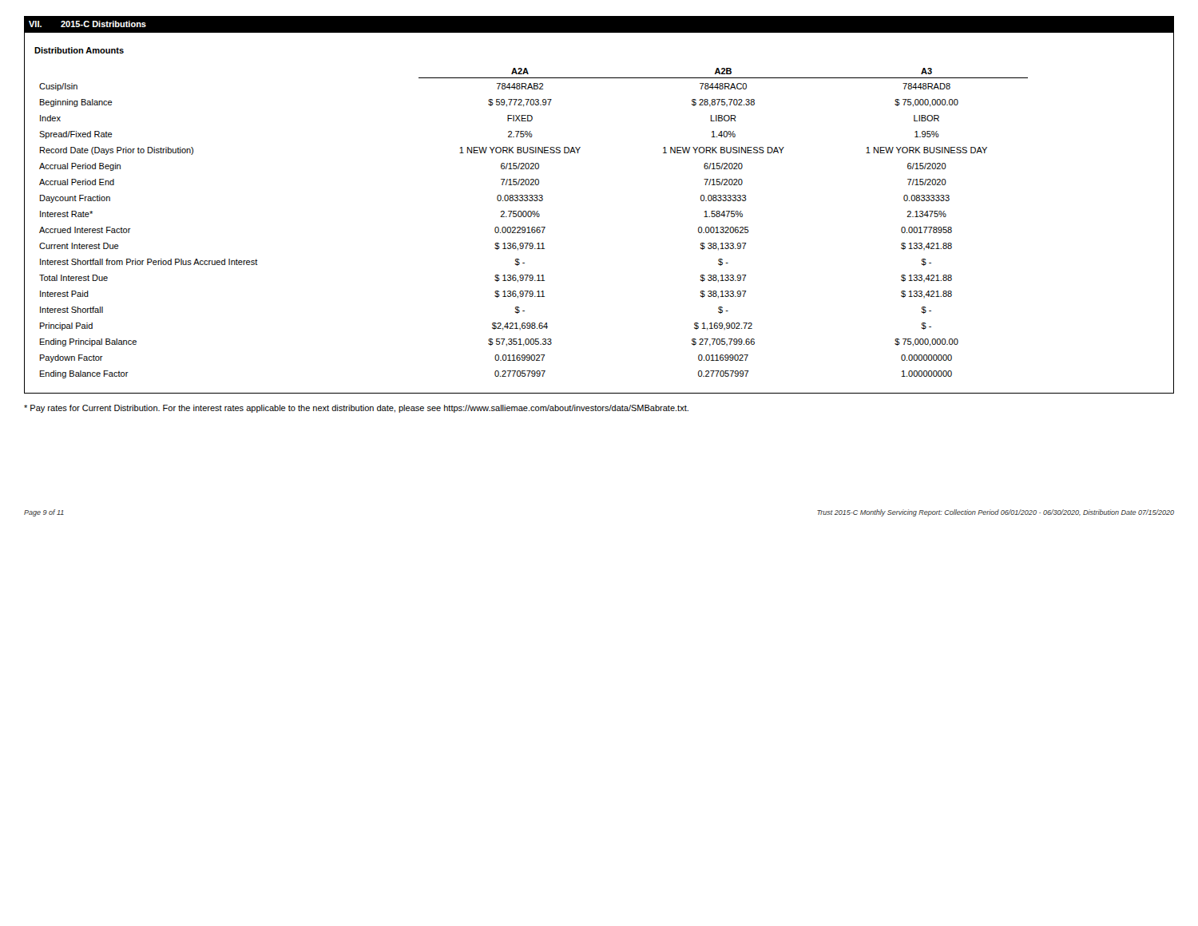VII. 2015-C Distributions
Distribution Amounts
| | A2A | A2B | A3 | |
| Cusip/Isin | 78448RAB2 | 78448RAC0 | 78448RAD8 | |
| Beginning Balance | $ 59,772,703.97 | $ 28,875,702.38 | $ 75,000,000.00 | |
| Index | FIXED | LIBOR | LIBOR | |
| Spread/Fixed Rate | 2.75% | 1.40% | 1.95% | |
| Record Date (Days Prior to Distribution) | 1 NEW YORK BUSINESS DAY | 1 NEW YORK BUSINESS DAY | 1 NEW YORK BUSINESS DAY | |
| Accrual Period Begin | 6/15/2020 | 6/15/2020 | 6/15/2020 | |
| Accrual Period End | 7/15/2020 | 7/15/2020 | 7/15/2020 | |
| Daycount Fraction | 0.08333333 | 0.08333333 | 0.08333333 | |
| Interest Rate* | 2.75000% | 1.58475% | 2.13475% | |
| Accrued Interest Factor | 0.002291667 | 0.001320625 | 0.001778958 | |
| Current Interest Due | $ 136,979.11 | $ 38,133.97 | $ 133,421.88 | |
| Interest Shortfall from Prior Period Plus Accrued Interest | $ - | $ - | $ - | |
| Total Interest Due | $ 136,979.11 | $ 38,133.97 | $ 133,421.88 | |
| Interest Paid | $ 136,979.11 | $ 38,133.97 | $ 133,421.88 | |
| Interest Shortfall | $ - | $ - | $ - | |
| Principal Paid | $2,421,698.64 | $ 1,169,902.72 | $ - | |
| Ending Principal Balance | $ 57,351,005.33 | $ 27,705,799.66 | $ 75,000,000.00 | |
| Paydown Factor | 0.011699027 | 0.011699027 | 0.000000000 | |
| Ending Balance Factor | 0.277057997 | 0.277057997 | 1.000000000 | |
* Pay rates for Current Distribution. For the interest rates applicable to the next distribution date, please see https://www.salliemae.com/about/investors/data/SMBabrate.txt.
Page 9 of 11
Trust 2015-C Monthly Servicing Report: Collection Period 06/01/2020 - 06/30/2020, Distribution Date 07/15/2020